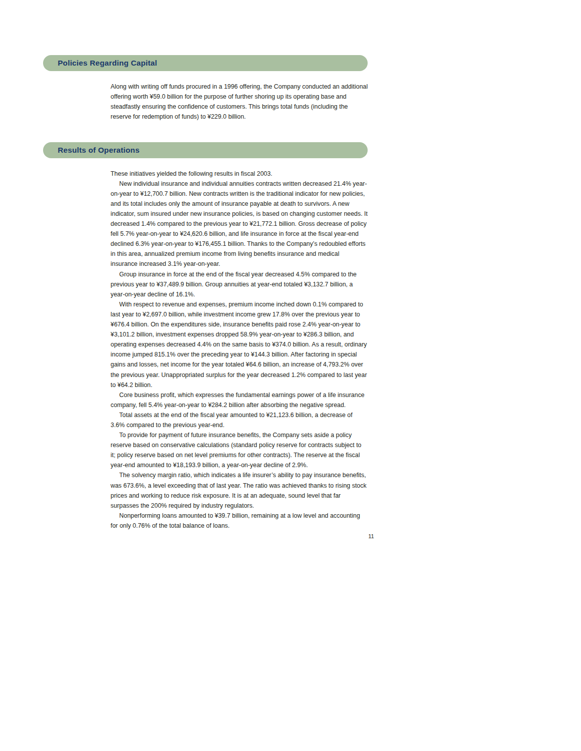Policies Regarding Capital
Along with writing off funds procured in a 1996 offering, the Company conducted an additional offering worth ¥59.0 billion for the purpose of further shoring up its operating base and steadfastly ensuring the confidence of customers. This brings total funds (including the reserve for redemption of funds) to ¥229.0 billion.
Results of Operations
These initiatives yielded the following results in fiscal 2003.
New individual insurance and individual annuities contracts written decreased 21.4% year-on-year to ¥12,700.7 billion. New contracts written is the traditional indicator for new policies, and its total includes only the amount of insurance payable at death to survivors. A new indicator, sum insured under new insurance policies, is based on changing customer needs. It decreased 1.4% compared to the previous year to ¥21,772.1 billion. Gross decrease of policy fell 5.7% year-on-year to ¥24,620.6 billion, and life insurance in force at the fiscal year-end declined 6.3% year-on-year to ¥176,455.1 billion. Thanks to the Company’s redoubled efforts in this area, annualized premium income from living benefits insurance and medical insurance increased 3.1% year-on-year.
Group insurance in force at the end of the fiscal year decreased 4.5% compared to the previous year to ¥37,489.9 billion. Group annuities at year-end totaled ¥3,132.7 billion, a year-on-year decline of 16.1%.
With respect to revenue and expenses, premium income inched down 0.1% compared to last year to ¥2,697.0 billion, while investment income grew 17.8% over the previous year to ¥676.4 billion. On the expenditures side, insurance benefits paid rose 2.4% year-on-year to ¥3,101.2 billion, investment expenses dropped 58.9% year-on-year to ¥286.3 billion, and operating expenses decreased 4.4% on the same basis to ¥374.0 billion. As a result, ordinary income jumped 815.1% over the preceding year to ¥144.3 billion. After factoring in special gains and losses, net income for the year totaled ¥64.6 billion, an increase of 4,793.2% over the previous year. Unappropriated surplus for the year decreased 1.2% compared to last year to ¥64.2 billion.
Core business profit, which expresses the fundamental earnings power of a life insurance company, fell 5.4% year-on-year to ¥284.2 billion after absorbing the negative spread.
Total assets at the end of the fiscal year amounted to ¥21,123.6 billion, a decrease of 3.6% compared to the previous year-end.
To provide for payment of future insurance benefits, the Company sets aside a policy reserve based on conservative calculations (standard policy reserve for contracts subject to it; policy reserve based on net level premiums for other contracts). The reserve at the fiscal year-end amounted to ¥18,193.9 billion, a year-on-year decline of 2.9%.
The solvency margin ratio, which indicates a life insurer’s ability to pay insurance benefits, was 673.6%, a level exceeding that of last year. The ratio was achieved thanks to rising stock prices and working to reduce risk exposure. It is at an adequate, sound level that far surpasses the 200% required by industry regulators.
Nonperforming loans amounted to ¥39.7 billion, remaining at a low level and accounting for only 0.76% of the total balance of loans.
11